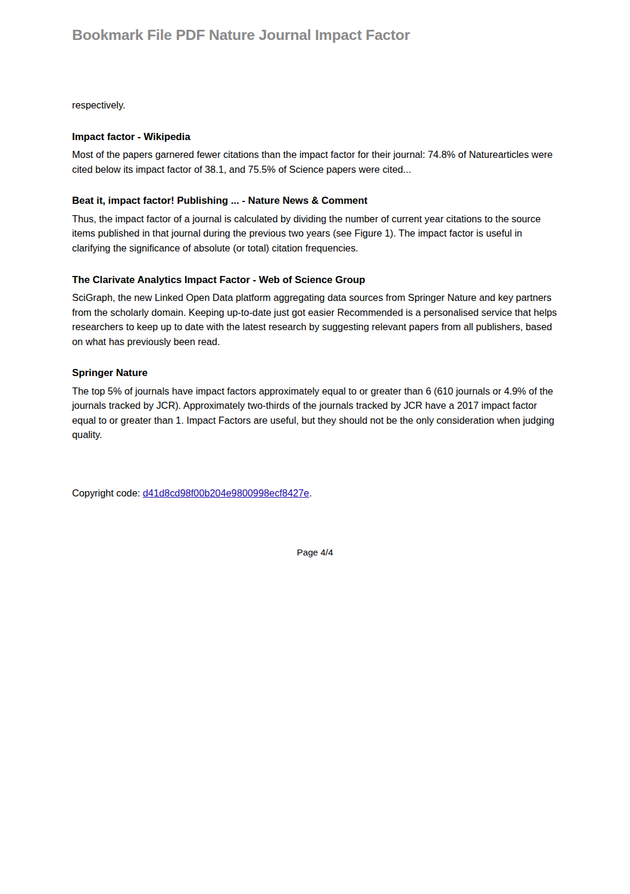Bookmark File PDF Nature Journal Impact Factor
respectively.
Impact factor - Wikipedia
Most of the papers garnered fewer citations than the impact factor for their journal: 74.8% of Naturearticles were cited below its impact factor of 38.1, and 75.5% of Science papers were cited...
Beat it, impact factor! Publishing ... - Nature News & Comment
Thus, the impact factor of a journal is calculated by dividing the number of current year citations to the source items published in that journal during the previous two years (see Figure 1). The impact factor is useful in clarifying the significance of absolute (or total) citation frequencies.
The Clarivate Analytics Impact Factor - Web of Science Group
SciGraph, the new Linked Open Data platform aggregating data sources from Springer Nature and key partners from the scholarly domain. Keeping up-to-date just got easier Recommended is a personalised service that helps researchers to keep up to date with the latest research by suggesting relevant papers from all publishers, based on what has previously been read.
Springer Nature
The top 5% of journals have impact factors approximately equal to or greater than 6 (610 journals or 4.9% of the journals tracked by JCR). Approximately two-thirds of the journals tracked by JCR have a 2017 impact factor equal to or greater than 1. Impact Factors are useful, but they should not be the only consideration when judging quality.
Copyright code: d41d8cd98f00b204e9800998ecf8427e.
Page 4/4